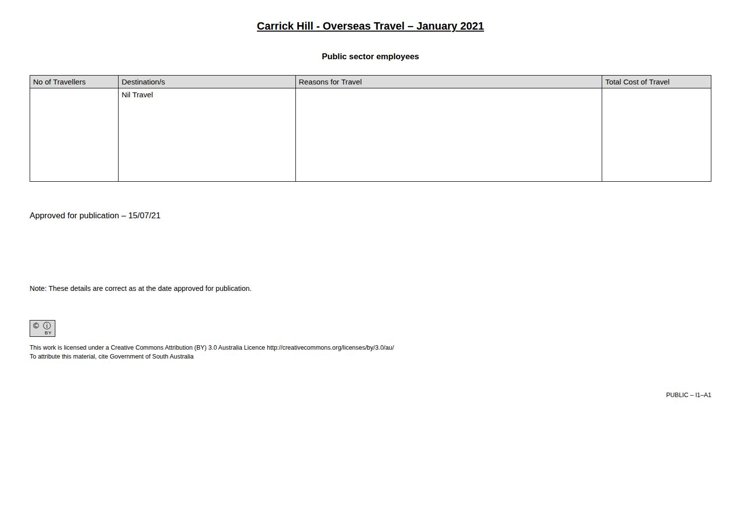Carrick Hill - Overseas Travel – January 2021
Public sector employees
| No of Travellers | Destination/s | Reasons for Travel | Total Cost of Travel |
| --- | --- | --- | --- |
| | Nil Travel | | |
Approved for publication – 15/07/21
Note: These details are correct as at the date approved for publication.
© ⓘ BY
This work is licensed under a Creative Commons Attribution (BY) 3.0 Australia Licence http://creativecommons.org/licenses/by/3.0/au/
To attribute this material, cite Government of South Australia
PUBLIC – I1–A1